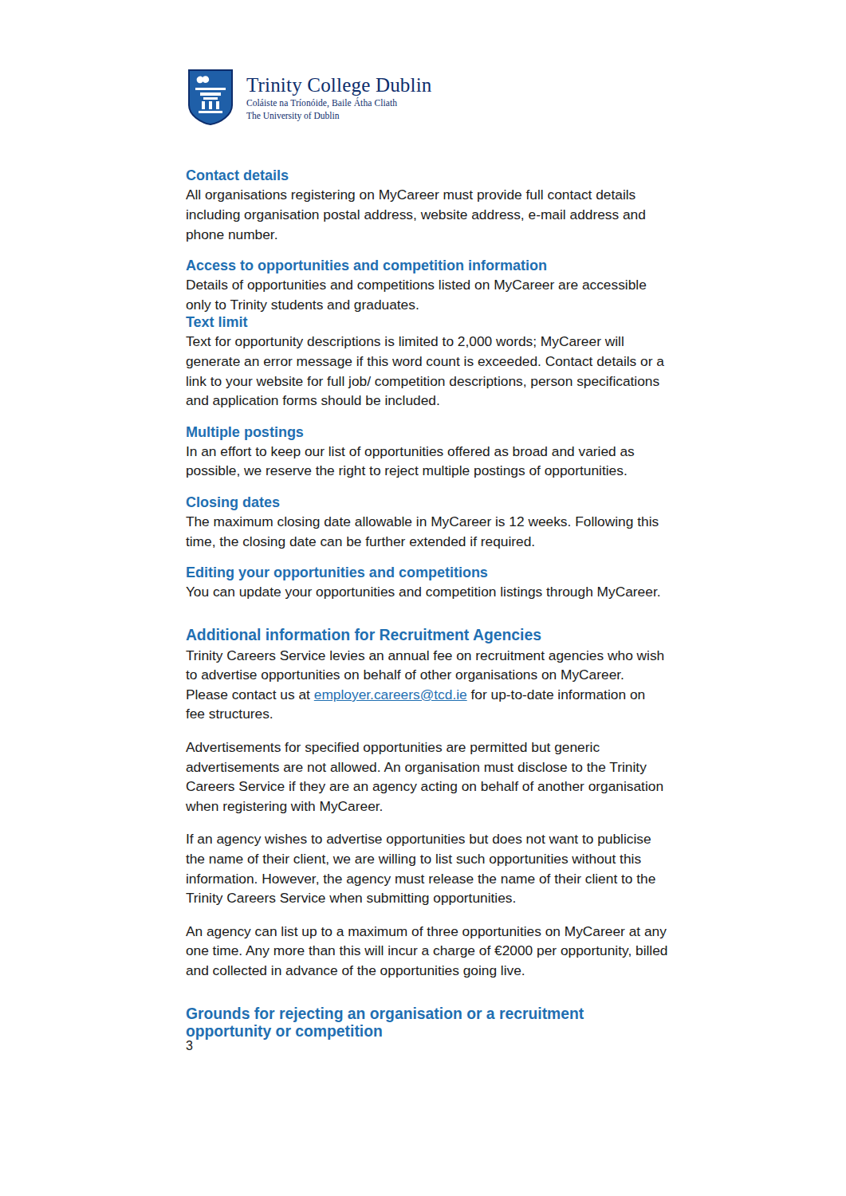Trinity College Dublin
Coláiste na Tríonóide, Baile Átha Cliath
The University of Dublin
Contact details
All organisations registering on MyCareer must provide full contact details including organisation postal address, website address, e-mail address and phone number.
Access to opportunities and competition information
Details of opportunities and competitions listed on MyCareer are accessible only to Trinity students and graduates.
Text limit
Text for opportunity descriptions is limited to 2,000 words; MyCareer will generate an error message if this word count is exceeded. Contact details or a link to your website for full job/ competition descriptions, person specifications and application forms should be included.
Multiple postings
In an effort to keep our list of opportunities offered as broad and varied as possible, we reserve the right to reject multiple postings of opportunities.
Closing dates
The maximum closing date allowable in MyCareer is 12 weeks. Following this time, the closing date can be further extended if required.
Editing your opportunities and competitions
You can update your opportunities and competition listings through MyCareer.
Additional information for Recruitment Agencies
Trinity Careers Service levies an annual fee on recruitment agencies who wish to advertise opportunities on behalf of other organisations on MyCareer. Please contact us at employer.careers@tcd.ie for up-to-date information on fee structures.
Advertisements for specified opportunities are permitted but generic advertisements are not allowed. An organisation must disclose to the Trinity Careers Service if they are an agency acting on behalf of another organisation when registering with MyCareer.
If an agency wishes to advertise opportunities but does not want to publicise the name of their client, we are willing to list such opportunities without this information. However, the agency must release the name of their client to the Trinity Careers Service when submitting opportunities.
An agency can list up to a maximum of three opportunities on MyCareer at any one time. Any more than this will incur a charge of €2000 per opportunity, billed and collected in advance of the opportunities going live.
Grounds for rejecting an organisation or a recruitment opportunity or competition
3